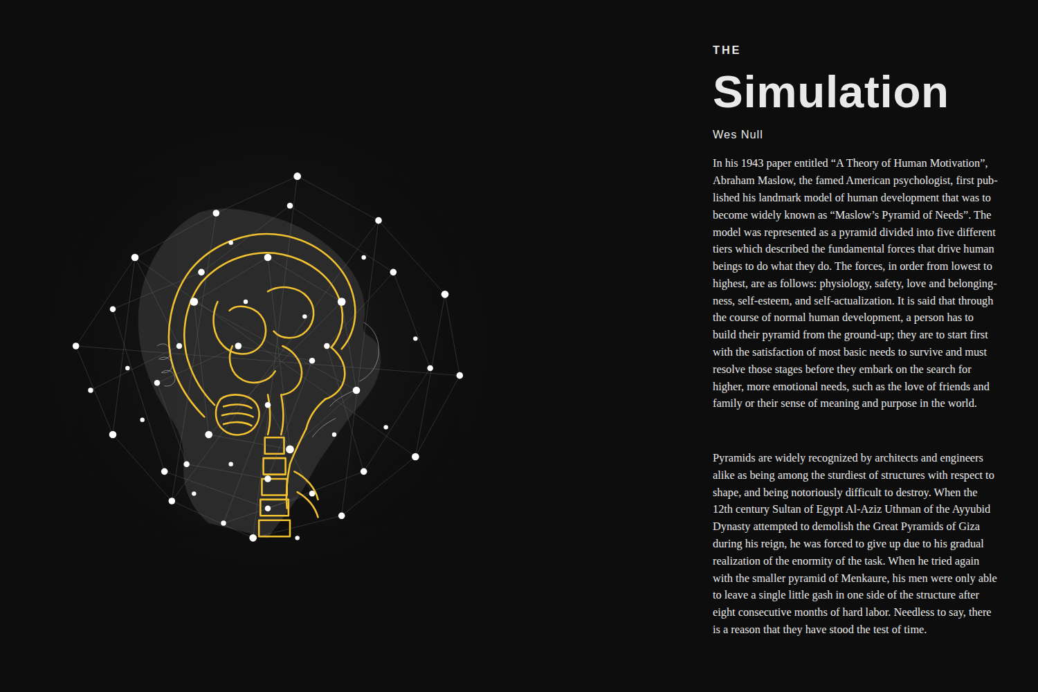The
Simulation
Wes Null
In his 1943 paper entitled “A Theory of Human Motivation”, Abraham Maslow, the famed American psychologist, first published his landmark model of human development that was to become widely known as “Maslow’s Pyramid of Needs”. The model was represented as a pyramid divided into five different tiers which described the fundamental forces that drive human beings to do what they do. The forces, in order from lowest to highest, are as follows: physiology, safety, love and belongingness, self-esteem, and self-actualization. It is said that through the course of normal human development, a person has to build their pyramid from the ground-up; they are to start first with the satisfaction of most basic needs to survive and must resolve those stages before they embark on the search for higher, more emotional needs, such as the love of friends and family or their sense of meaning and purpose in the world.
Pyramids are widely recognized by architects and engineers alike as being among the sturdiest of structures with respect to shape, and being notoriously difficult to destroy. When the 12th century Sultan of Egypt Al-Aziz Uthman of the Ayyubid Dynasty attempted to demolish the Great Pyramids of Giza during his reign, he was forced to give up due to his gradual realization of the enormity of the task. When he tried again with the smaller pyramid of Menkaure, his men were only able to leave a single little gash in one side of the structure after eight consecutive months of hard labor. Needless to say, there is a reason that they have stood the test of time.